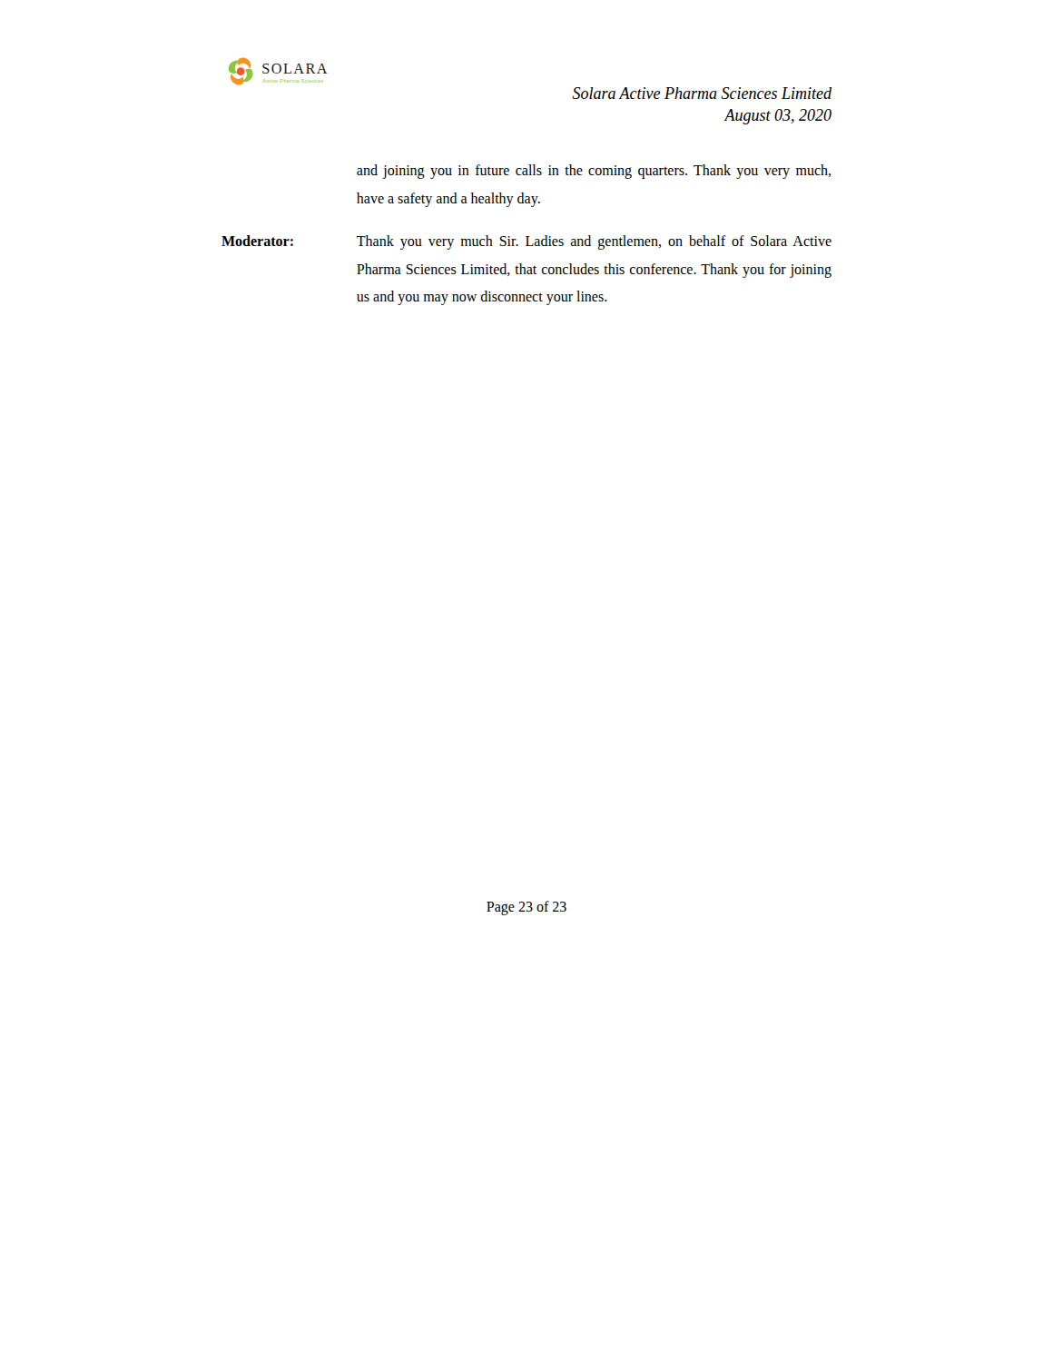SOLARA Active Pharma Sciences
Solara Active Pharma Sciences Limited
August 03, 2020
and joining you in future calls in the coming quarters. Thank you very much, have a safety and a healthy day.
Moderator:
Thank you very much Sir. Ladies and gentlemen, on behalf of Solara Active Pharma Sciences Limited, that concludes this conference. Thank you for joining us and you may now disconnect your lines.
Page 23 of 23